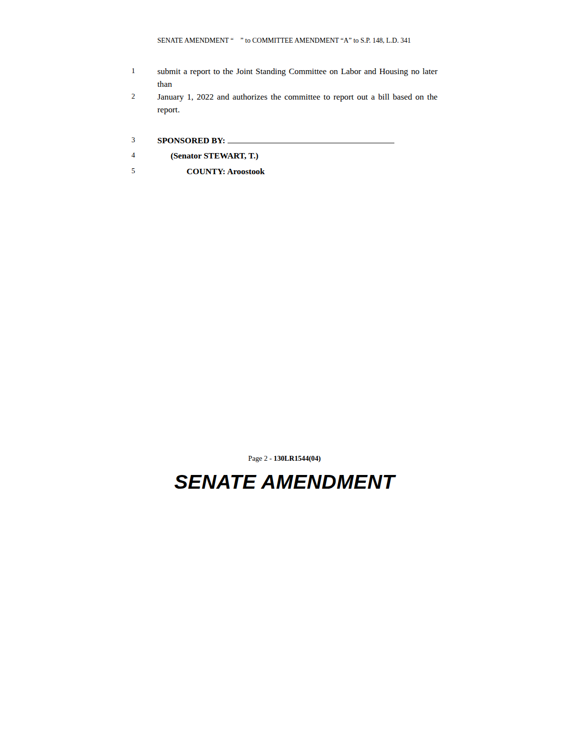SENATE AMENDMENT “ ” to COMMITTEE AMENDMENT “A” to S.P. 148, L.D. 341
| 1 | submit a report to the Joint Standing Committee on Labor and Housing no later than |
| 2 | January 1, 2022 and authorizes the committee to report out a bill based on the report. |
| 3 | SPONSORED BY: |
| 4 | (Senator STEWART, T.) |
| 5 | COUNTY: Aroostook |
Page 2 - 130LR1544(04)
SENATE AMENDMENT